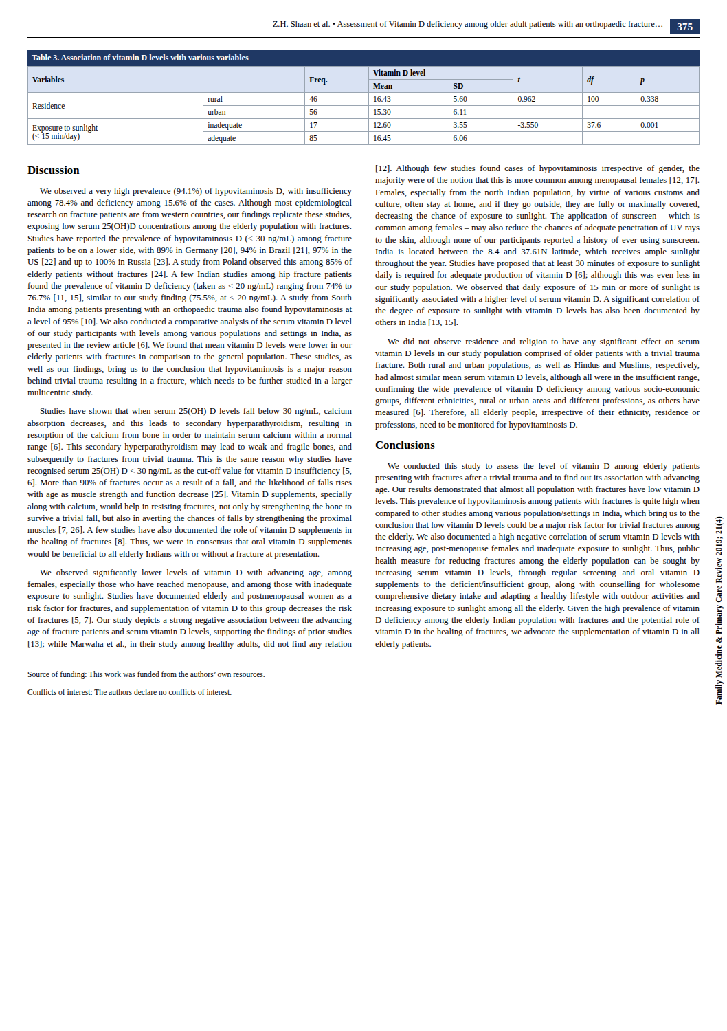Z.H. Shaan et al. • Assessment of Vitamin D deficiency among older adult patients with an orthopaedic fracture…
375
Table 3. Association of vitamin D levels with various variables
| Variables | | Freq. | Vitamin D level | t | df | p |
| --- | --- | --- | --- | --- | --- | --- |
| Mean | SD |
| Residence | rural | 46 | 16.43 | 5.60 | 0.962 | 100 | 0.338 |
| urban | 56 | 15.30 | 6.11 | | | |
| Exposure to sunlight (< 15 min/day) | inadequate | 17 | 12.60 | 3.55 | -3.550 | 37.6 | 0.001 |
| adequate | 85 | 16.45 | 6.06 | | | |
Discussion
We observed a very high prevalence (94.1%) of hypovitaminosis D, with insufficiency among 78.4% and deficiency among 15.6% of the cases. Although most epidemiological research on fracture patients are from western countries, our findings replicate these studies, exposing low serum 25(OH)D concentrations among the elderly population with fractures. Studies have reported the prevalence of hypovitaminosis D (< 30 ng/mL) among fracture patients to be on a lower side, with 89% in Germany [20], 94% in Brazil [21], 97% in the US [22] and up to 100% in Russia [23]. A study from Poland observed this among 85% of elderly patients without fractures [24]. A few Indian studies among hip fracture patients found the prevalence of vitamin D deficiency (taken as < 20 ng/mL) ranging from 74% to 76.7% [11, 15], similar to our study finding (75.5%, at < 20 ng/mL). A study from South India among patients presenting with an orthopaedic trauma also found hypovitaminosis at a level of 95% [10]. We also conducted a comparative analysis of the serum vitamin D level of our study participants with levels among various populations and settings in India, as presented in the review article [6]. We found that mean vitamin D levels were lower in our elderly patients with fractures in comparison to the general population. These studies, as well as our findings, bring us to the conclusion that hypovitaminosis is a major reason behind trivial trauma resulting in a fracture, which needs to be further studied in a larger multicentric study.
Studies have shown that when serum 25(OH) D levels fall below 30 ng/mL, calcium absorption decreases, and this leads to secondary hyperparathyroidism, resulting in resorption of the calcium from bone in order to maintain serum calcium within a normal range [6]. This secondary hyperparathyroidism may lead to weak and fragile bones, and subsequently to fractures from trivial trauma. This is the same reason why studies have recognised serum 25(OH) D < 30 ng/mL as the cut-off value for vitamin D insufficiency [5, 6]. More than 90% of fractures occur as a result of a fall, and the likelihood of falls rises with age as muscle strength and function decrease [25]. Vitamin D supplements, specially along with calcium, would help in resisting fractures, not only by strengthening the bone to survive a trivial fall, but also in averting the chances of falls by strengthening the proximal muscles [7, 26]. A few studies have also documented the role of vitamin D supplements in the healing of fractures [8]. Thus, we were in consensus that oral vitamin D supplements would be beneficial to all elderly Indians with or without a fracture at presentation.
We observed significantly lower levels of vitamin D with advancing age, among females, especially those who have reached menopause, and among those with inadequate exposure to sunlight. Studies have documented elderly and postmenopausal women as a risk factor for fractures, and supplementation of vitamin D to this group decreases the risk of fractures [5, 7]. Our study depicts a strong negative association between the advancing age of fracture patients and serum vitamin D levels, supporting the findings of prior studies [13]; while Marwaha et al., in their study among healthy adults, did not find any relation [12]. Although few studies found cases of hypovitaminosis irrespective of gender, the majority were of the notion that this is more common among menopausal females [12, 17]. Females, especially from the north Indian population, by virtue of various customs and culture, often stay at home, and if they go outside, they are fully or maximally covered, decreasing the chance of exposure to sunlight. The application of sunscreen – which is common among females – may also reduce the chances of adequate penetration of UV rays to the skin, although none of our participants reported a history of ever using sunscreen. India is located between the 8.4 and 37.61N latitude, which receives ample sunlight throughout the year. Studies have proposed that at least 30 minutes of exposure to sunlight daily is required for adequate production of vitamin D [6]; although this was even less in our study population. We observed that daily exposure of 15 min or more of sunlight is significantly associated with a higher level of serum vitamin D. A significant correlation of the degree of exposure to sunlight with vitamin D levels has also been documented by others in India [13, 15].
We did not observe residence and religion to have any significant effect on serum vitamin D levels in our study population comprised of older patients with a trivial trauma fracture. Both rural and urban populations, as well as Hindus and Muslims, respectively, had almost similar mean serum vitamin D levels, although all were in the insufficient range, confirming the wide prevalence of vitamin D deficiency among various socio-economic groups, different ethnicities, rural or urban areas and different professions, as others have measured [6]. Therefore, all elderly people, irrespective of their ethnicity, residence or professions, need to be monitored for hypovitaminosis D.
Conclusions
We conducted this study to assess the level of vitamin D among elderly patients presenting with fractures after a trivial trauma and to find out its association with advancing age. Our results demonstrated that almost all population with fractures have low vitamin D levels. This prevalence of hypovitaminosis among patients with fractures is quite high when compared to other studies among various population/settings in India, which bring us to the conclusion that low vitamin D levels could be a major risk factor for trivial fractures among the elderly. We also documented a high negative correlation of serum vitamin D levels with increasing age, post-menopause females and inadequate exposure to sunlight. Thus, public health measure for reducing fractures among the elderly population can be sought by increasing serum vitamin D levels, through regular screening and oral vitamin D supplements to the deficient/insufficient group, along with counselling for wholesome comprehensive dietary intake and adapting a healthy lifestyle with outdoor activities and increasing exposure to sunlight among all the elderly. Given the high prevalence of vitamin D deficiency among the elderly Indian population with fractures and the potential role of vitamin D in the healing of fractures, we advocate the supplementation of vitamin D in all elderly patients.
Source of funding: This work was funded from the authors’ own resources.
Conflicts of interest: The authors declare no conflicts of interest.
Family Medicine & Primary Care Review 2019; 21(4)